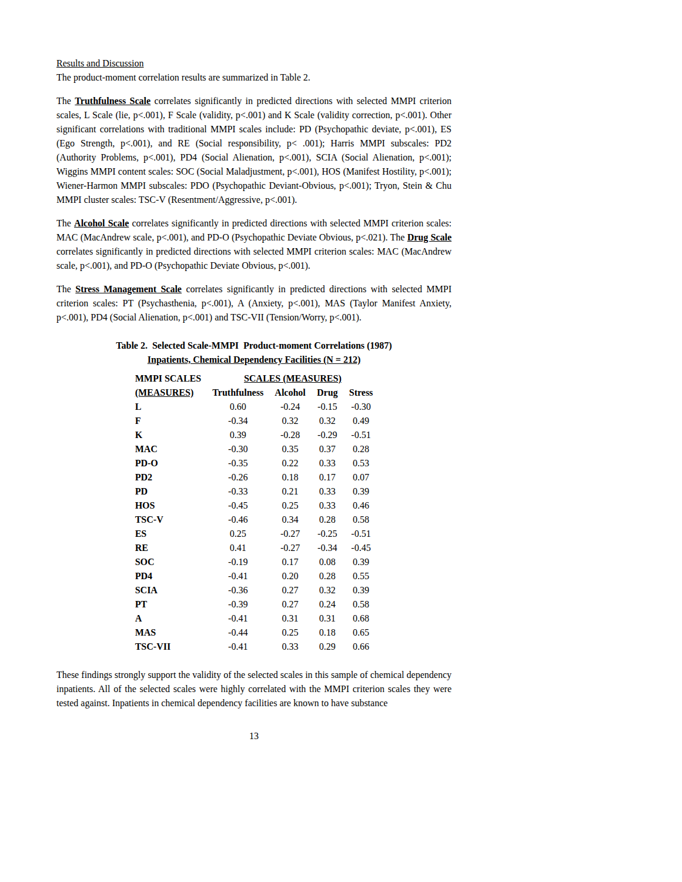Results and Discussion
The product-moment correlation results are summarized in Table 2.
The Truthfulness Scale correlates significantly in predicted directions with selected MMPI criterion scales, L Scale (lie, p<.001), F Scale (validity, p<.001) and K Scale (validity correction, p<.001). Other significant correlations with traditional MMPI scales include: PD (Psychopathic deviate, p<.001), ES (Ego Strength, p<.001), and RE (Social responsibility, p< .001); Harris MMPI subscales: PD2 (Authority Problems, p<.001), PD4 (Social Alienation, p<.001), SCIA (Social Alienation, p<.001); Wiggins MMPI content scales: SOC (Social Maladjustment, p<.001), HOS (Manifest Hostility, p<.001); Wiener-Harmon MMPI subscales: PDO (Psychopathic Deviant-Obvious, p<.001); Tryon, Stein & Chu MMPI cluster scales: TSC-V (Resentment/Aggressive, p<.001).
The Alcohol Scale correlates significantly in predicted directions with selected MMPI criterion scales: MAC (MacAndrew scale, p<.001), and PD-O (Psychopathic Deviate Obvious, p<.021). The Drug Scale correlates significantly in predicted directions with selected MMPI criterion scales: MAC (MacAndrew scale, p<.001), and PD-O (Psychopathic Deviate Obvious, p<.001).
The Stress Management Scale correlates significantly in predicted directions with selected MMPI criterion scales: PT (Psychasthenia, p<.001), A (Anxiety, p<.001), MAS (Taylor Manifest Anxiety, p<.001), PD4 (Social Alienation, p<.001) and TSC-VII (Tension/Worry, p<.001).
Table 2. Selected Scale-MMPI Product-moment Correlations (1987)
Inpatients, Chemical Dependency Facilities (N = 212)
| MMPI SCALES | SCALES (MEASURES) |
| (MEASURES) | Truthfulness | Alcohol | Drug | Stress |
| L | 0.60 | -0.24 | -0.15 | -0.30 |
| F | -0.34 | 0.32 | 0.32 | 0.49 |
| K | 0.39 | -0.28 | -0.29 | -0.51 |
| MAC | -0.30 | 0.35 | 0.37 | 0.28 |
| PD-O | -0.35 | 0.22 | 0.33 | 0.53 |
| PD2 | -0.26 | 0.18 | 0.17 | 0.07 |
| PD | -0.33 | 0.21 | 0.33 | 0.39 |
| HOS | -0.45 | 0.25 | 0.33 | 0.46 |
| TSC-V | -0.46 | 0.34 | 0.28 | 0.58 |
| ES | 0.25 | -0.27 | -0.25 | -0.51 |
| RE | 0.41 | -0.27 | -0.34 | -0.45 |
| SOC | -0.19 | 0.17 | 0.08 | 0.39 |
| PD4 | -0.41 | 0.20 | 0.28 | 0.55 |
| SCIA | -0.36 | 0.27 | 0.32 | 0.39 |
| PT | -0.39 | 0.27 | 0.24 | 0.58 |
| A | -0.41 | 0.31 | 0.31 | 0.68 |
| MAS | -0.44 | 0.25 | 0.18 | 0.65 |
| TSC-VII | -0.41 | 0.33 | 0.29 | 0.66 |
These findings strongly support the validity of the selected scales in this sample of chemical dependency inpatients. All of the selected scales were highly correlated with the MMPI criterion scales they were tested against. Inpatients in chemical dependency facilities are known to have substance
13